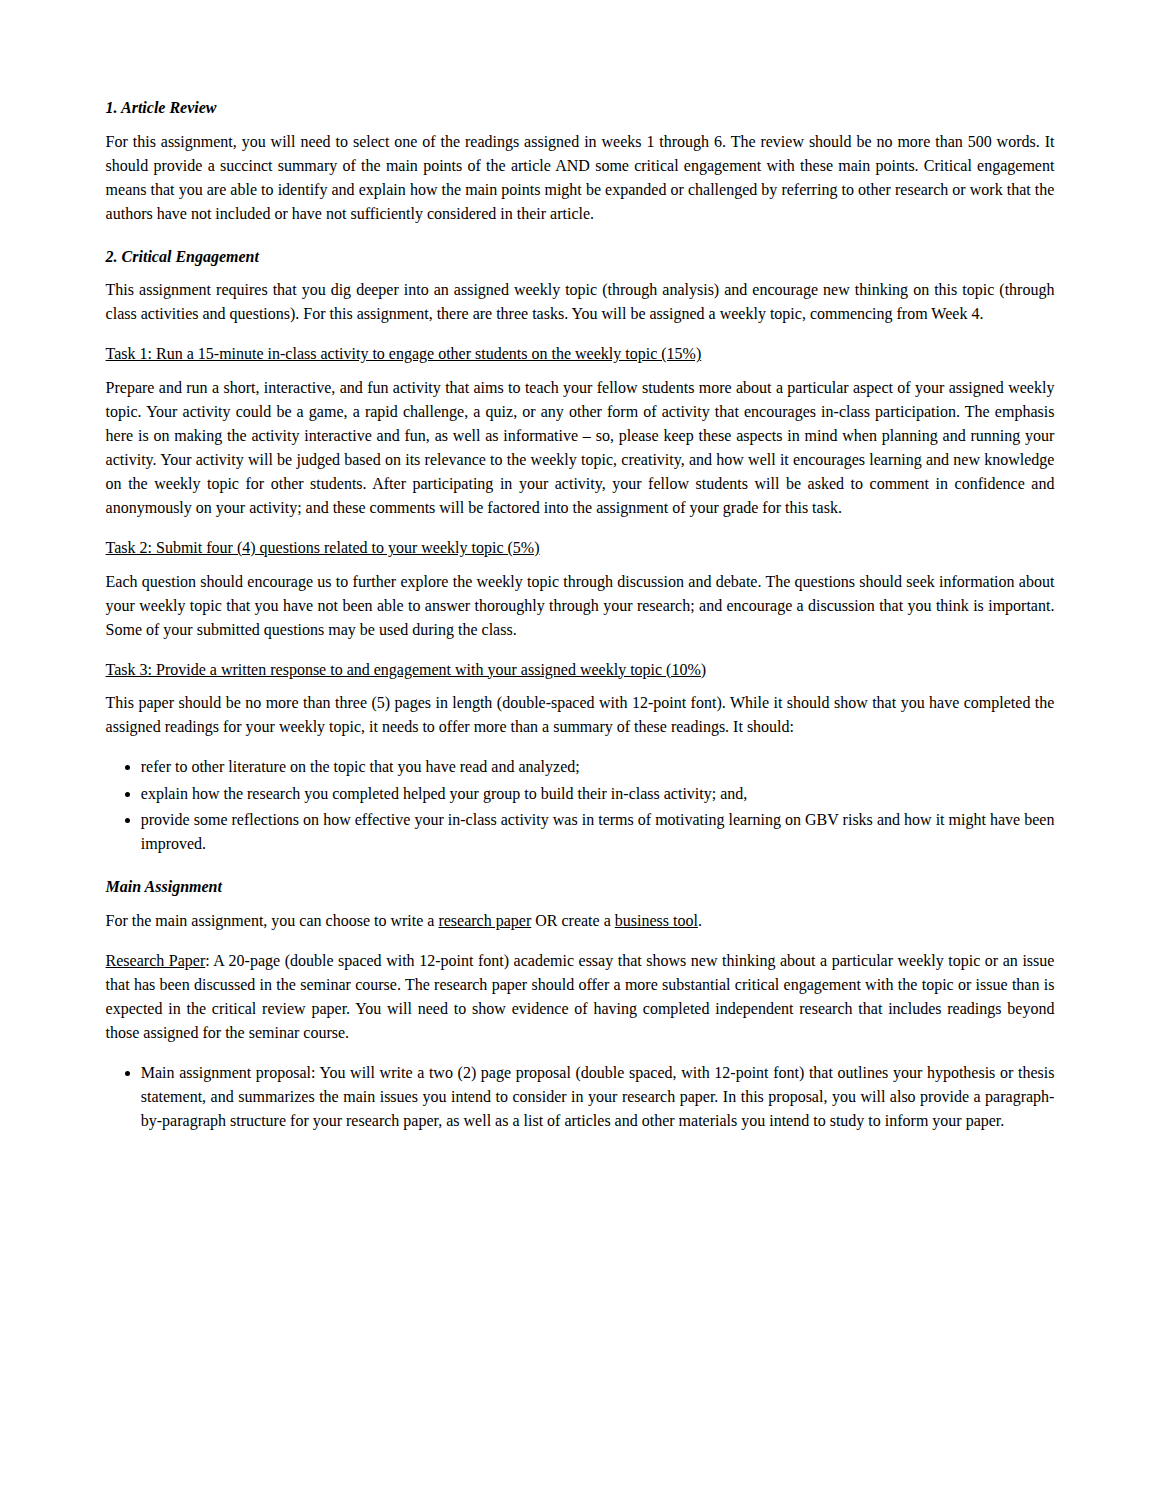1. Article Review
For this assignment, you will need to select one of the readings assigned in weeks 1 through 6. The review should be no more than 500 words. It should provide a succinct summary of the main points of the article AND some critical engagement with these main points. Critical engagement means that you are able to identify and explain how the main points might be expanded or challenged by referring to other research or work that the authors have not included or have not sufficiently considered in their article.
2. Critical Engagement
This assignment requires that you dig deeper into an assigned weekly topic (through analysis) and encourage new thinking on this topic (through class activities and questions). For this assignment, there are three tasks. You will be assigned a weekly topic, commencing from Week 4.
Task 1: Run a 15-minute in-class activity to engage other students on the weekly topic (15%)
Prepare and run a short, interactive, and fun activity that aims to teach your fellow students more about a particular aspect of your assigned weekly topic. Your activity could be a game, a rapid challenge, a quiz, or any other form of activity that encourages in-class participation. The emphasis here is on making the activity interactive and fun, as well as informative – so, please keep these aspects in mind when planning and running your activity. Your activity will be judged based on its relevance to the weekly topic, creativity, and how well it encourages learning and new knowledge on the weekly topic for other students. After participating in your activity, your fellow students will be asked to comment in confidence and anonymously on your activity; and these comments will be factored into the assignment of your grade for this task.
Task 2: Submit four (4) questions related to your weekly topic (5%)
Each question should encourage us to further explore the weekly topic through discussion and debate. The questions should seek information about your weekly topic that you have not been able to answer thoroughly through your research; and encourage a discussion that you think is important. Some of your submitted questions may be used during the class.
Task 3: Provide a written response to and engagement with your assigned weekly topic (10%)
This paper should be no more than three (5) pages in length (double-spaced with 12-point font). While it should show that you have completed the assigned readings for your weekly topic, it needs to offer more than a summary of these readings. It should:
refer to other literature on the topic that you have read and analyzed;
explain how the research you completed helped your group to build their in-class activity; and,
provide some reflections on how effective your in-class activity was in terms of motivating learning on GBV risks and how it might have been improved.
Main Assignment
For the main assignment, you can choose to write a research paper OR create a business tool.
Research Paper: A 20-page (double spaced with 12-point font) academic essay that shows new thinking about a particular weekly topic or an issue that has been discussed in the seminar course. The research paper should offer a more substantial critical engagement with the topic or issue than is expected in the critical review paper. You will need to show evidence of having completed independent research that includes readings beyond those assigned for the seminar course.
Main assignment proposal: You will write a two (2) page proposal (double spaced, with 12-point font) that outlines your hypothesis or thesis statement, and summarizes the main issues you intend to consider in your research paper. In this proposal, you will also provide a paragraph-by-paragraph structure for your research paper, as well as a list of articles and other materials you intend to study to inform your paper.